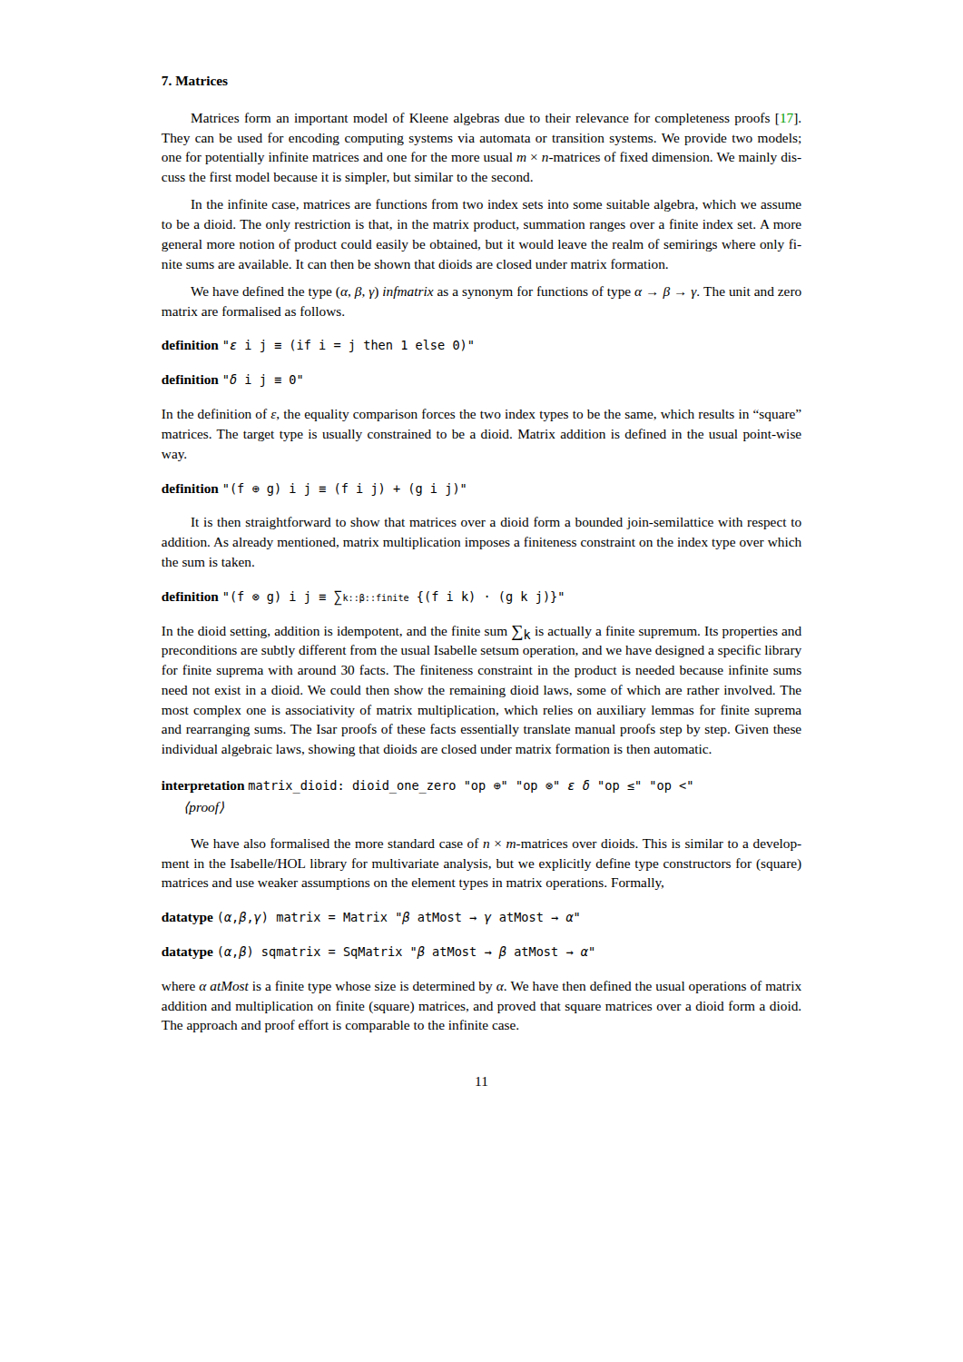7. Matrices
Matrices form an important model of Kleene algebras due to their relevance for completeness proofs [17]. They can be used for encoding computing systems via automata or transition systems. We provide two models; one for potentially infinite matrices and one for the more usual m × n-matrices of fixed dimension. We mainly discuss the first model because it is simpler, but similar to the second.
In the infinite case, matrices are functions from two index sets into some suitable algebra, which we assume to be a dioid. The only restriction is that, in the matrix product, summation ranges over a finite index set. A more general more notion of product could easily be obtained, but it would leave the realm of semirings where only finite sums are available. It can then be shown that dioids are closed under matrix formation.
We have defined the type (α, β, γ) infmatrix as a synonym for functions of type α → β → γ. The unit and zero matrix are formalised as follows.
definition "ε i j ≡ (if i = j then 1 else 0)"
definition "δ i j ≡ 0"
In the definition of ε, the equality comparison forces the two index types to be the same, which results in “square” matrices. The target type is usually constrained to be a dioid. Matrix addition is defined in the usual point-wise way.
definition "(f ⊕ g) i j ≡ (f i j) + (g i j)"
It is then straightforward to show that matrices over a dioid form a bounded join-semilattice with respect to addition. As already mentioned, matrix multiplication imposes a finiteness constraint on the index type over which the sum is taken.
definition "(f ⊗ g) i j ≡ ∑k::β::finite {(f i k) · (g k j)}"
In the dioid setting, addition is idempotent, and the finite sum ∑k is actually a finite supremum. Its properties and preconditions are subtly different from the usual Isabelle setsum operation, and we have designed a specific library for finite suprema with around 30 facts. The finiteness constraint in the product is needed because infinite sums need not exist in a dioid. We could then show the remaining dioid laws, some of which are rather involved. The most complex one is associativity of matrix multiplication, which relies on auxiliary lemmas for finite suprema and rearranging sums. The Isar proofs of these facts essentially translate manual proofs step by step. Given these individual algebraic laws, showing that dioids are closed under matrix formation is then automatic.
interpretation matrix_dioid: dioid_one_zero "op ⊕" "op ⊗" ε δ "op ≤" "op <"
⟨proof⟩
We have also formalised the more standard case of n × m-matrices over dioids. This is similar to a development in the Isabelle/HOL library for multivariate analysis, but we explicitly define type constructors for (square) matrices and use weaker assumptions on the element types in matrix operations. Formally,
datatype (α,β,γ) matrix = Matrix "β atMost → γ atMost → α"
datatype (α,β) sqmatrix = SqMatrix "β atMost → β atMost → α"
where α atMost is a finite type whose size is determined by α. We have then defined the usual operations of matrix addition and multiplication on finite (square) matrices, and proved that square matrices over a dioid form a dioid. The approach and proof effort is comparable to the infinite case.
11